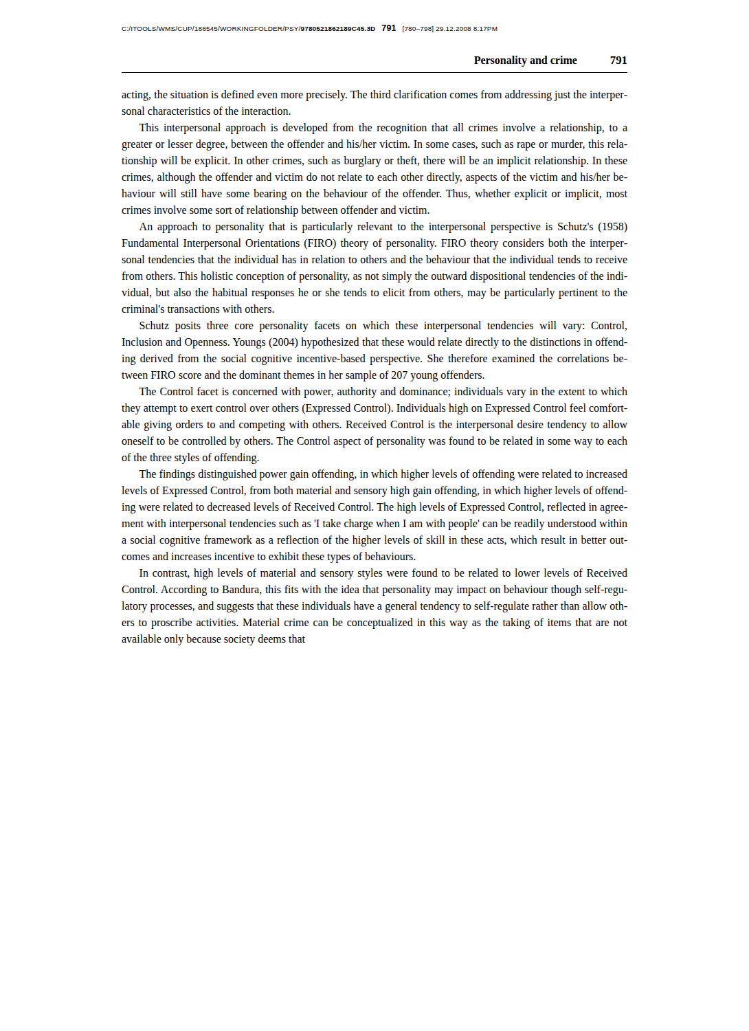C:/ITOOLS/WMS/CUP/188545/WORKINGFOLDER/PSY/9780521862189C45.3D 791 [780–798] 29.12.2008 8:17PM
Personality and crime 791
acting, the situation is defined even more precisely. The third clarification comes from addressing just the interpersonal characteristics of the interaction.
This interpersonal approach is developed from the recognition that all crimes involve a relationship, to a greater or lesser degree, between the offender and his/her victim. In some cases, such as rape or murder, this relationship will be explicit. In other crimes, such as burglary or theft, there will be an implicit relationship. In these crimes, although the offender and victim do not relate to each other directly, aspects of the victim and his/her behaviour will still have some bearing on the behaviour of the offender. Thus, whether explicit or implicit, most crimes involve some sort of relationship between offender and victim.
An approach to personality that is particularly relevant to the interpersonal perspective is Schutz's (1958) Fundamental Interpersonal Orientations (FIRO) theory of personality. FIRO theory considers both the interpersonal tendencies that the individual has in relation to others and the behaviour that the individual tends to receive from others. This holistic conception of personality, as not simply the outward dispositional tendencies of the individual, but also the habitual responses he or she tends to elicit from others, may be particularly pertinent to the criminal's transactions with others.
Schutz posits three core personality facets on which these interpersonal tendencies will vary: Control, Inclusion and Openness. Youngs (2004) hypothesized that these would relate directly to the distinctions in offending derived from the social cognitive incentive-based perspective. She therefore examined the correlations between FIRO score and the dominant themes in her sample of 207 young offenders.
The Control facet is concerned with power, authority and dominance; individuals vary in the extent to which they attempt to exert control over others (Expressed Control). Individuals high on Expressed Control feel comfortable giving orders to and competing with others. Received Control is the interpersonal desire tendency to allow oneself to be controlled by others. The Control aspect of personality was found to be related in some way to each of the three styles of offending.
The findings distinguished power gain offending, in which higher levels of offending were related to increased levels of Expressed Control, from both material and sensory high gain offending, in which higher levels of offending were related to decreased levels of Received Control. The high levels of Expressed Control, reflected in agreement with interpersonal tendencies such as 'I take charge when I am with people' can be readily understood within a social cognitive framework as a reflection of the higher levels of skill in these acts, which result in better outcomes and increases incentive to exhibit these types of behaviours.
In contrast, high levels of material and sensory styles were found to be related to lower levels of Received Control. According to Bandura, this fits with the idea that personality may impact on behaviour though self-regulatory processes, and suggests that these individuals have a general tendency to self-regulate rather than allow others to proscribe activities. Material crime can be conceptualized in this way as the taking of items that are not available only because society deems that